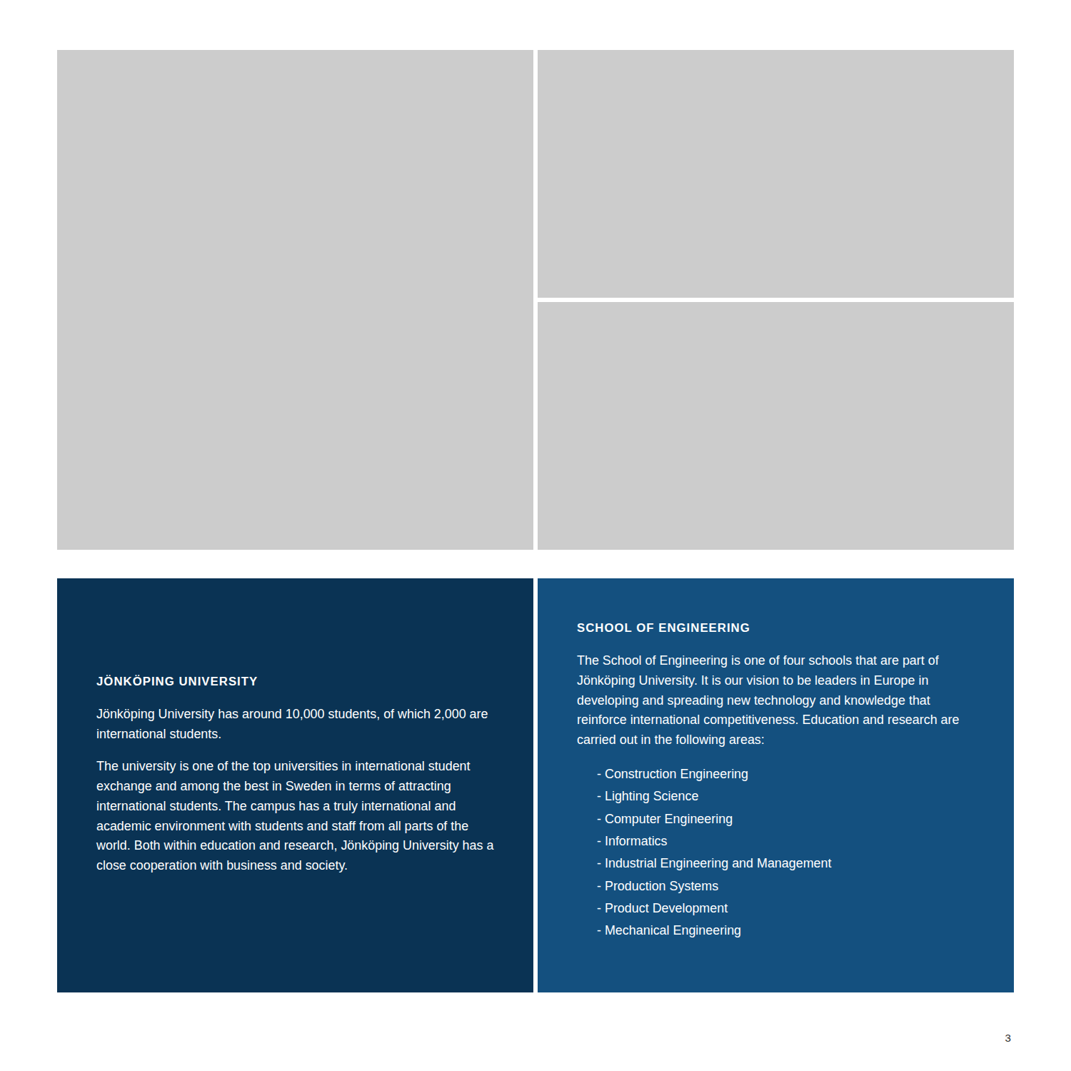Jönköping University
Jönköping University has around 10,000 students, of which 2,000 are international students.
The university is one of the top universities in international student exchange and among the best in Sweden in terms of attracting international students. The campus has a truly international and academic environment with students and staff from all parts of the world. Both within education and research, Jönköping University has a close cooperation with business and society.
School of Engineering
The School of Engineering is one of four schools that are part of Jönköping University. It is our vision to be leaders in Europe in developing and spreading new technology and knowledge that reinforce international competitiveness. Education and research are carried out in the following areas:
Construction Engineering
Lighting Science
Computer Engineering
Informatics
Industrial Engineering and Management
Production Systems
Product Development
Mechanical Engineering
3